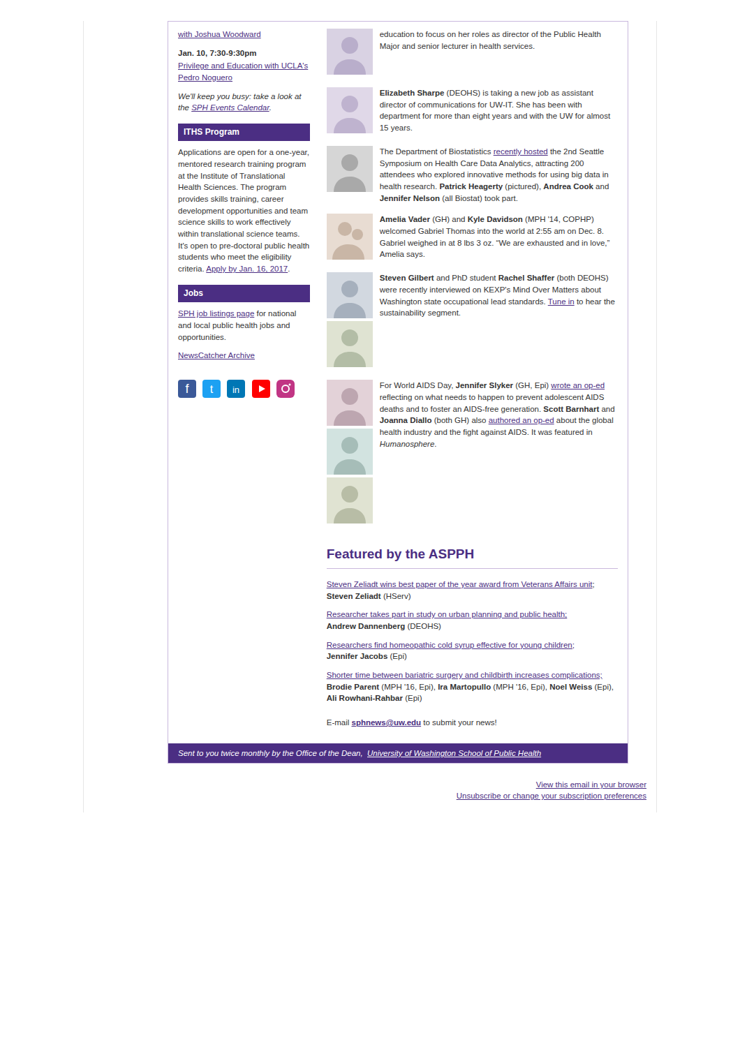| with Joshua Woodward Jan. 10, 7:30-9:30pm Privilege and Education with UCLA's Pedro Noguero We'll keep you busy: take a look at the SPH Events Calendar . ITHS Program Applications are open for a one-year, mentored research training program at the Institute of Translational Health Sciences. The program provides skills training, career development opportunities and team science skills to work effectively within translational science teams. It's open to pre-doctoral public health students who meet the eligibility criteria. Apply by Jan. 16, 2017 . Jobs SPH job listings page for national and local public health jobs and opportunities. NewsCatcher Archive | education to focus on her roles as director of the Public Health Major and senior lecturer in health services. Elizabeth Sharpe (DEOHS) is taking a new job as assistant director of communications for UW-IT. She has been with department for more than eight years and with the UW for almost 15 years. The Department of Biostatistics recently hosted the 2nd Seattle Symposium on Health Care Data Analytics, attracting 200 attendees who explored innovative methods for using big data in health research. Patrick Heagerty (pictured), Andrea Cook and Jennifer Nelson (all Biostat) took part. Amelia Vader (GH) and Kyle Davidson (MPH '14, COPHP) welcomed Gabriel Thomas into the world at 2:55 am on Dec. 8. Gabriel weighed in at 8 lbs 3 oz. “We are exhausted and in love,” Amelia says. Steven Gilbert and PhD student Rachel Shaffer (both DEOHS) were recently interviewed on KEXP's Mind Over Matters about Washington state occupational lead standards. Tune in to hear the sustainability segment. For World AIDS Day, Jennifer Slyker (GH, Epi) wrote an op-ed reflecting on what needs to happen to prevent adolescent AIDS deaths and to foster an AIDS-free generation. Scott Barnhart and Joanna Diallo (both GH) also authored an op-ed about the global health industry and the fight against AIDS. It was featured in Humanosphere . Featured by the ASPPH Steven Zeliadt wins best paper of the year award from Veterans Affairs unit ; Steven Zeliadt (HServ) Researcher takes part in study on urban planning and public health; Andrew Dannenberg (DEOHS) Researchers find homeopathic cold syrup effective for young children; Jennifer Jacobs (Epi) Shorter time between bariatric surgery and childbirth increases complications; Brodie Parent (MPH '16, Epi), Ira Martopullo (MPH '16, Epi), Noel Weiss (Epi), Ali Rowhani-Rahbar (Epi) E-mail sphnews@uw.edu to submit your news! |
Sent to you twice monthly by the Office of the Dean, University of Washington School of Public Health
View this email in your browser Unsubscribe or change your subscription preferences